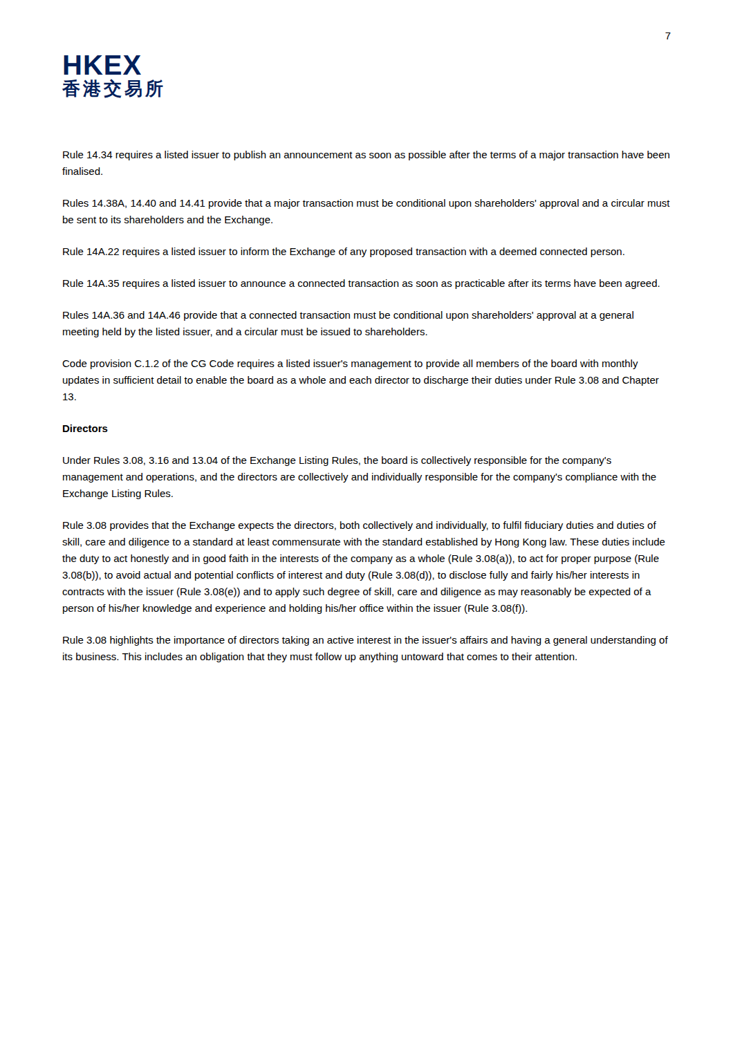7
HKEX 香港交易所
Rule 14.34 requires a listed issuer to publish an announcement as soon as possible after the terms of a major transaction have been finalised.
Rules 14.38A, 14.40 and 14.41 provide that a major transaction must be conditional upon shareholders' approval and a circular must be sent to its shareholders and the Exchange.
Rule 14A.22 requires a listed issuer to inform the Exchange of any proposed transaction with a deemed connected person.
Rule 14A.35 requires a listed issuer to announce a connected transaction as soon as practicable after its terms have been agreed.
Rules 14A.36 and 14A.46 provide that a connected transaction must be conditional upon shareholders' approval at a general meeting held by the listed issuer, and a circular must be issued to shareholders.
Code provision C.1.2 of the CG Code requires a listed issuer's management to provide all members of the board with monthly updates in sufficient detail to enable the board as a whole and each director to discharge their duties under Rule 3.08 and Chapter 13.
Directors
Under Rules 3.08, 3.16 and 13.04 of the Exchange Listing Rules, the board is collectively responsible for the company's management and operations, and the directors are collectively and individually responsible for the company's compliance with the Exchange Listing Rules.
Rule 3.08 provides that the Exchange expects the directors, both collectively and individually, to fulfil fiduciary duties and duties of skill, care and diligence to a standard at least commensurate with the standard established by Hong Kong law. These duties include the duty to act honestly and in good faith in the interests of the company as a whole (Rule 3.08(a)), to act for proper purpose (Rule 3.08(b)), to avoid actual and potential conflicts of interest and duty (Rule 3.08(d)), to disclose fully and fairly his/her interests in contracts with the issuer (Rule 3.08(e)) and to apply such degree of skill, care and diligence as may reasonably be expected of a person of his/her knowledge and experience and holding his/her office within the issuer (Rule 3.08(f)).
Rule 3.08 highlights the importance of directors taking an active interest in the issuer's affairs and having a general understanding of its business. This includes an obligation that they must follow up anything untoward that comes to their attention.